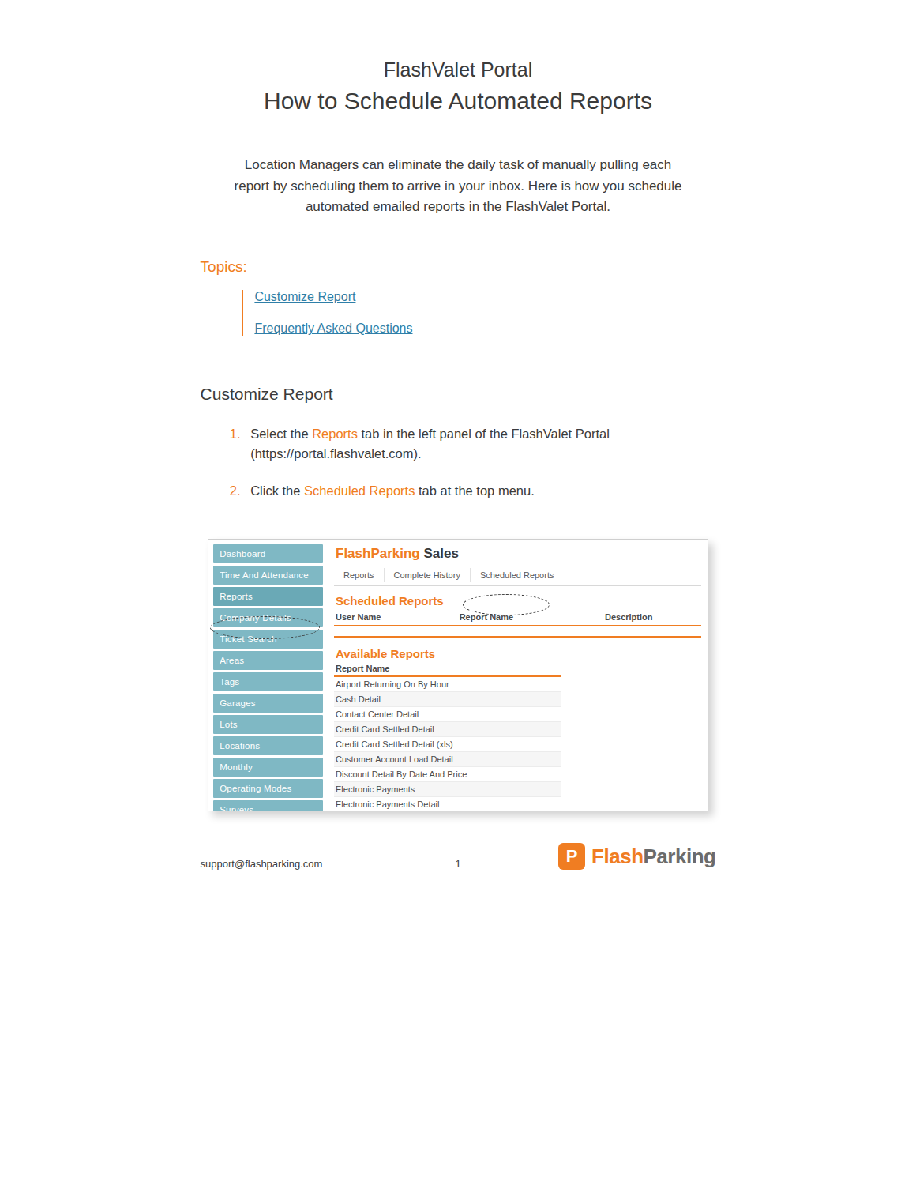FlashValet Portal How to Schedule Automated Reports
Location Managers can eliminate the daily task of manually pulling each report by scheduling them to arrive in your inbox. Here is how you schedule automated emailed reports in the FlashValet Portal.
Topics:
Customize Report Frequently Asked Questions
Customize Report
Select the Reports tab in the left panel of the FlashValet Portal (https://portal.flashvalet.com).
Click the Scheduled Reports tab at the top menu.
Dashboard
Time And Attendance
Reports
Company Details
Ticket Search
Areas
Tags
Garages
Lots
Locations
Monthly
Operating Modes
Surveys
Rate Plans
FlashParking Sales
Reports
Complete History
Scheduled Reports
Scheduled Reports
User Name
Report Name
Description
Available Reports
Report Name
Airport Returning On By Hour
Cash Detail
Contact Center Detail
Credit Card Settled Detail
Credit Card Settled Detail (xls)
Customer Account Load Detail
Discount Detail By Date And Price
Electronic Payments
Electronic Payments Detail
eValidation Detail By Date And Price
eValidation Detail By Date And Validator
support@flashparking.com
1
P
Flash Parking